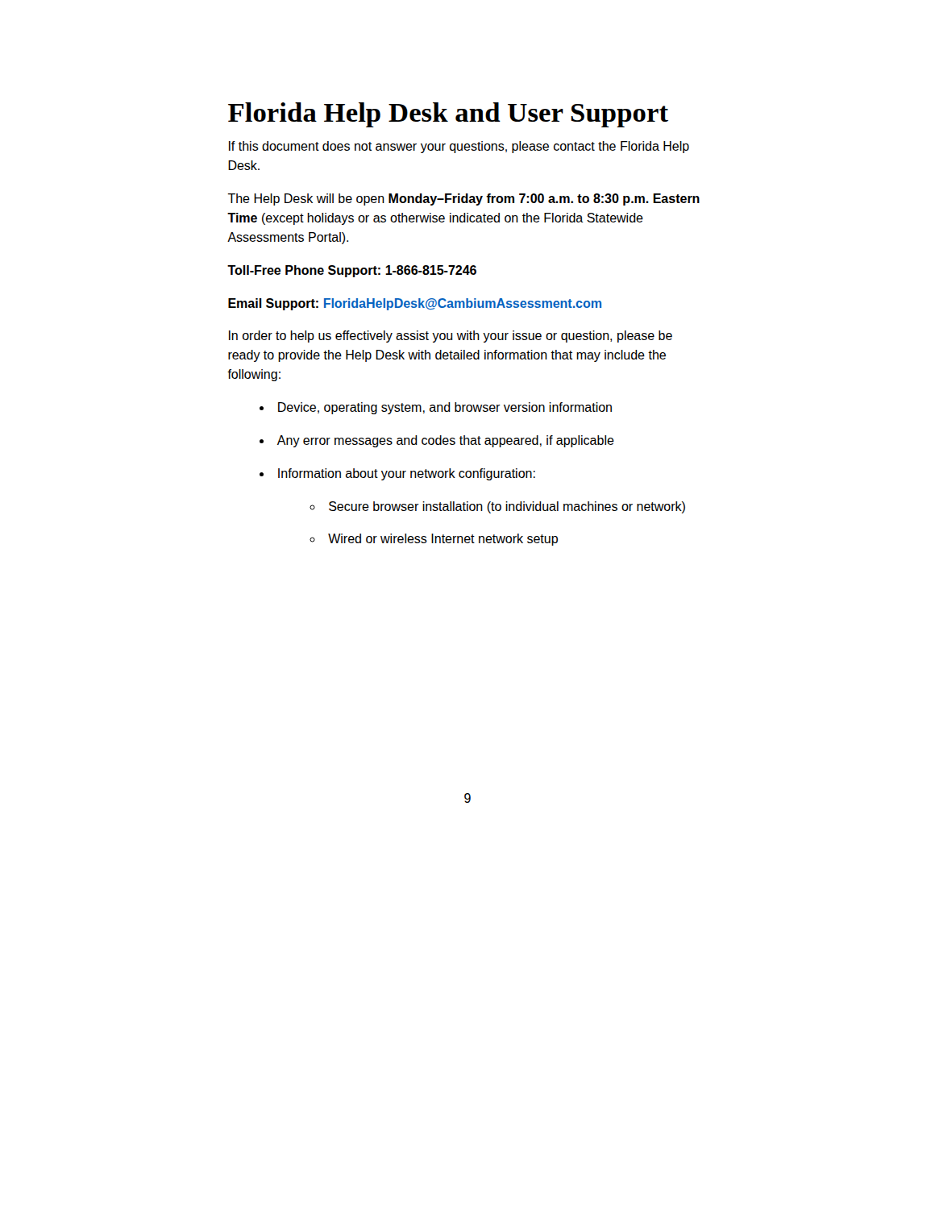Florida Help Desk and User Support
If this document does not answer your questions, please contact the Florida Help Desk.
The Help Desk will be open Monday–Friday from 7:00 a.m. to 8:30 p.m. Eastern Time (except holidays or as otherwise indicated on the Florida Statewide Assessments Portal).
Toll-Free Phone Support: 1-866-815-7246
Email Support: FloridaHelpDesk@CambiumAssessment.com
In order to help us effectively assist you with your issue or question, please be ready to provide the Help Desk with detailed information that may include the following:
Device, operating system, and browser version information
Any error messages and codes that appeared, if applicable
Information about your network configuration:
Secure browser installation (to individual machines or network)
Wired or wireless Internet network setup
9